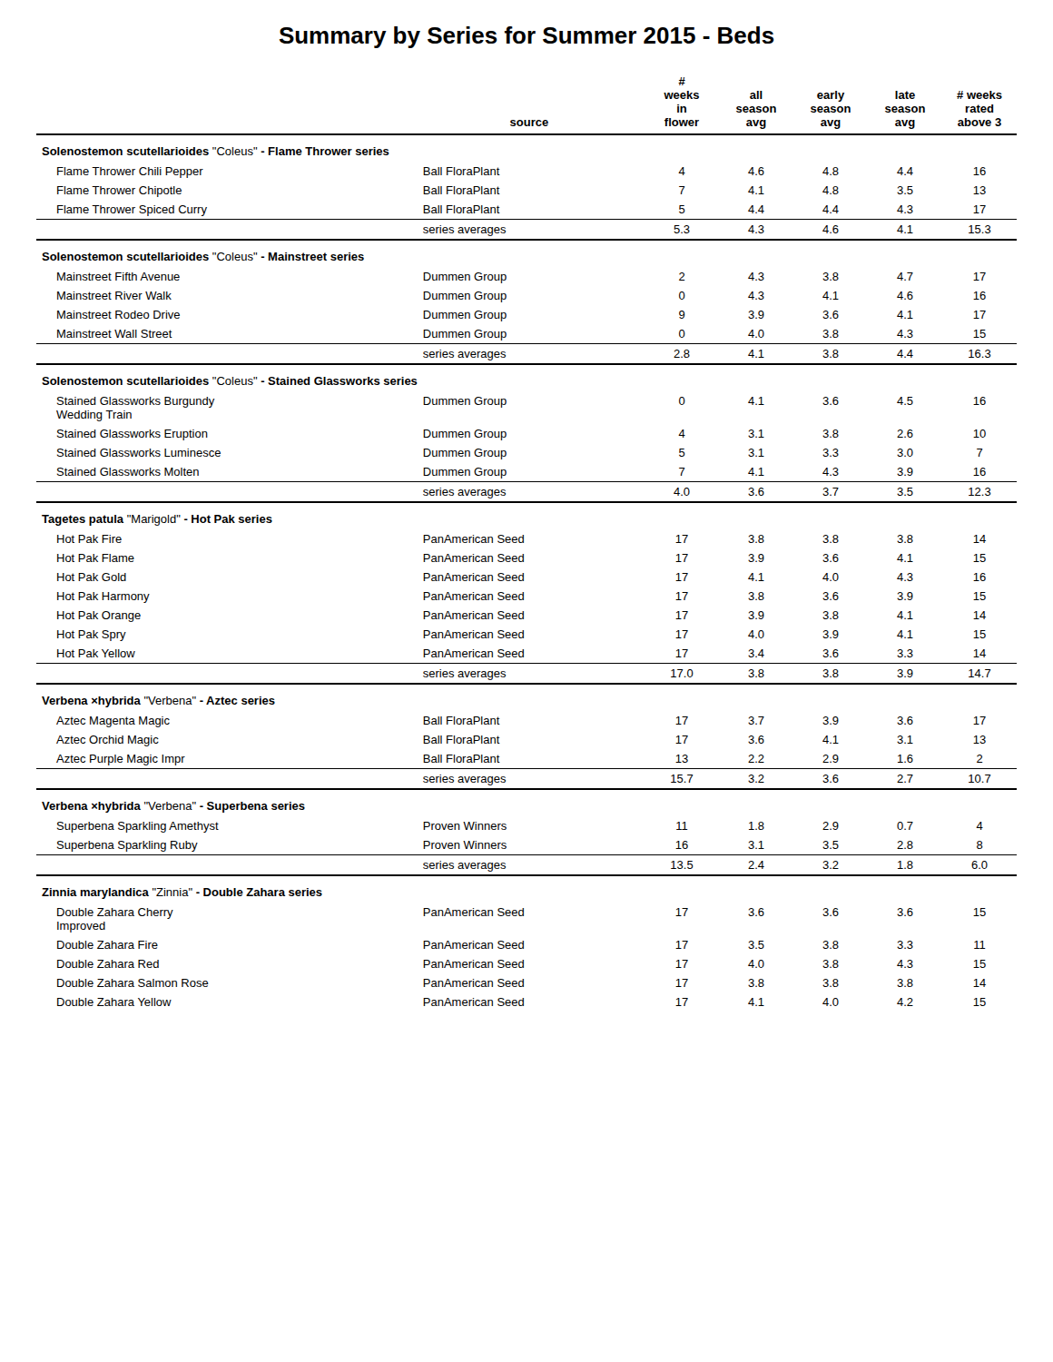Summary by Series for Summer 2015 - Beds
| | source | # weeks in flower | all season avg | early season avg | late season avg | # weeks rated above 3 |
| --- | --- | --- | --- | --- | --- | --- |
| Solenostemon scutellarioides "Coleus" - Flame Thrower series |
| Flame Thrower Chili Pepper | Ball FloraPlant | 4 | 4.6 | 4.8 | 4.4 | 16 |
| Flame Thrower Chipotle | Ball FloraPlant | 7 | 4.1 | 4.8 | 3.5 | 13 |
| Flame Thrower Spiced Curry | Ball FloraPlant | 5 | 4.4 | 4.4 | 4.3 | 17 |
| | series averages | 5.3 | 4.3 | 4.6 | 4.1 | 15.3 |
| Solenostemon scutellarioides "Coleus" - Mainstreet series |
| Mainstreet Fifth Avenue | Dummen Group | 2 | 4.3 | 3.8 | 4.7 | 17 |
| Mainstreet River Walk | Dummen Group | 0 | 4.3 | 4.1 | 4.6 | 16 |
| Mainstreet Rodeo Drive | Dummen Group | 9 | 3.9 | 3.6 | 4.1 | 17 |
| Mainstreet Wall Street | Dummen Group | 0 | 4.0 | 3.8 | 4.3 | 15 |
| | series averages | 2.8 | 4.1 | 3.8 | 4.4 | 16.3 |
| Solenostemon scutellarioides "Coleus" - Stained Glassworks series |
| Stained Glassworks Burgundy Wedding Train | Dummen Group | 0 | 4.1 | 3.6 | 4.5 | 16 |
| Stained Glassworks Eruption | Dummen Group | 4 | 3.1 | 3.8 | 2.6 | 10 |
| Stained Glassworks Luminesce | Dummen Group | 5 | 3.1 | 3.3 | 3.0 | 7 |
| Stained Glassworks Molten | Dummen Group | 7 | 4.1 | 4.3 | 3.9 | 16 |
| | series averages | 4.0 | 3.6 | 3.7 | 3.5 | 12.3 |
| Tagetes patula "Marigold" - Hot Pak series |
| Hot Pak Fire | PanAmerican Seed | 17 | 3.8 | 3.8 | 3.8 | 14 |
| Hot Pak Flame | PanAmerican Seed | 17 | 3.9 | 3.6 | 4.1 | 15 |
| Hot Pak Gold | PanAmerican Seed | 17 | 4.1 | 4.0 | 4.3 | 16 |
| Hot Pak Harmony | PanAmerican Seed | 17 | 3.8 | 3.6 | 3.9 | 15 |
| Hot Pak Orange | PanAmerican Seed | 17 | 3.9 | 3.8 | 4.1 | 14 |
| Hot Pak Spry | PanAmerican Seed | 17 | 4.0 | 3.9 | 4.1 | 15 |
| Hot Pak Yellow | PanAmerican Seed | 17 | 3.4 | 3.6 | 3.3 | 14 |
| | series averages | 17.0 | 3.8 | 3.8 | 3.9 | 14.7 |
| Verbena ×hybrida "Verbena" - Aztec series |
| Aztec Magenta Magic | Ball FloraPlant | 17 | 3.7 | 3.9 | 3.6 | 17 |
| Aztec Orchid Magic | Ball FloraPlant | 17 | 3.6 | 4.1 | 3.1 | 13 |
| Aztec Purple Magic Impr | Ball FloraPlant | 13 | 2.2 | 2.9 | 1.6 | 2 |
| | series averages | 15.7 | 3.2 | 3.6 | 2.7 | 10.7 |
| Verbena ×hybrida "Verbena" - Superbena series |
| Superbena Sparkling Amethyst | Proven Winners | 11 | 1.8 | 2.9 | 0.7 | 4 |
| Superbena Sparkling Ruby | Proven Winners | 16 | 3.1 | 3.5 | 2.8 | 8 |
| | series averages | 13.5 | 2.4 | 3.2 | 1.8 | 6.0 |
| Zinnia marylandica "Zinnia" - Double Zahara series |
| Double Zahara Cherry Improved | PanAmerican Seed | 17 | 3.6 | 3.6 | 3.6 | 15 |
| Double Zahara Fire | PanAmerican Seed | 17 | 3.5 | 3.8 | 3.3 | 11 |
| Double Zahara Red | PanAmerican Seed | 17 | 4.0 | 3.8 | 4.3 | 15 |
| Double Zahara Salmon Rose | PanAmerican Seed | 17 | 3.8 | 3.8 | 3.8 | 14 |
| Double Zahara Yellow | PanAmerican Seed | 17 | 4.1 | 4.0 | 4.2 | 15 |